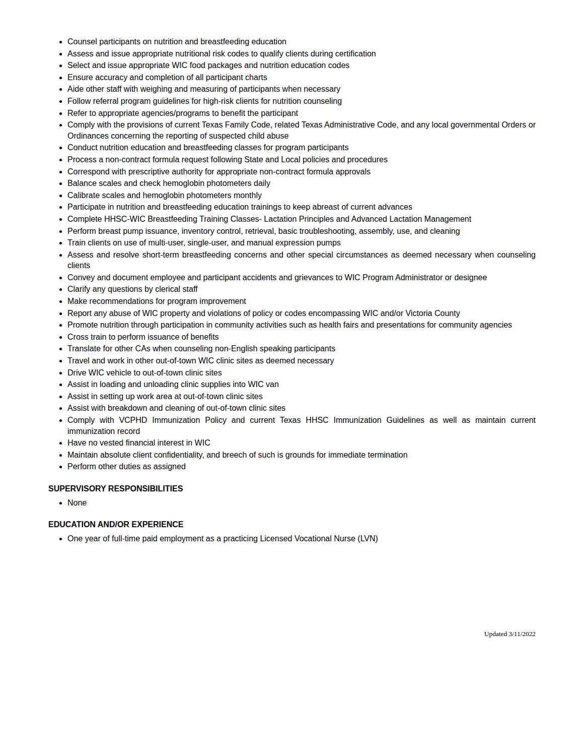Counsel participants on nutrition and breastfeeding education
Assess and issue appropriate nutritional risk codes to qualify clients during certification
Select and issue appropriate WIC food packages and nutrition education codes
Ensure accuracy and completion of all participant charts
Aide other staff with weighing and measuring of participants when necessary
Follow referral program guidelines for high-risk clients for nutrition counseling
Refer to appropriate agencies/programs to benefit the participant
Comply with the provisions of current Texas Family Code, related Texas Administrative Code, and any local governmental Orders or Ordinances concerning the reporting of suspected child abuse
Conduct nutrition education and breastfeeding classes for program participants
Process a non-contract formula request following State and Local policies and procedures
Correspond with prescriptive authority for appropriate non-contract formula approvals
Balance scales and check hemoglobin photometers daily
Calibrate scales and hemoglobin photometers monthly
Participate in nutrition and breastfeeding education trainings to keep abreast of current advances
Complete HHSC-WIC Breastfeeding Training Classes- Lactation Principles and Advanced Lactation Management
Perform breast pump issuance, inventory control, retrieval, basic troubleshooting, assembly, use, and cleaning
Train clients on use of multi-user, single-user, and manual expression pumps
Assess and resolve short-term breastfeeding concerns and other special circumstances as deemed necessary when counseling clients
Convey and document employee and participant accidents and grievances to WIC Program Administrator or designee
Clarify any questions by clerical staff
Make recommendations for program improvement
Report any abuse of WIC property and violations of policy or codes encompassing WIC and/or Victoria County
Promote nutrition through participation in community activities such as health fairs and presentations for community agencies
Cross train to perform issuance of benefits
Translate for other CAs when counseling non-English speaking participants
Travel and work in other out-of-town WIC clinic sites as deemed necessary
Drive WIC vehicle to out-of-town clinic sites
Assist in loading and unloading clinic supplies into WIC van
Assist in setting up work area at out-of-town clinic sites
Assist with breakdown and cleaning of out-of-town clinic sites
Comply with VCPHD Immunization Policy and current Texas HHSC Immunization Guidelines as well as maintain current immunization record
Have no vested financial interest in WIC
Maintain absolute client confidentiality, and breech of such is grounds for immediate termination
Perform other duties as assigned
SUPERVISORY RESPONSIBILITIES
None
EDUCATION AND/OR EXPERIENCE
One year of full-time paid employment as a practicing Licensed Vocational Nurse (LVN)
Updated 3/11/2022